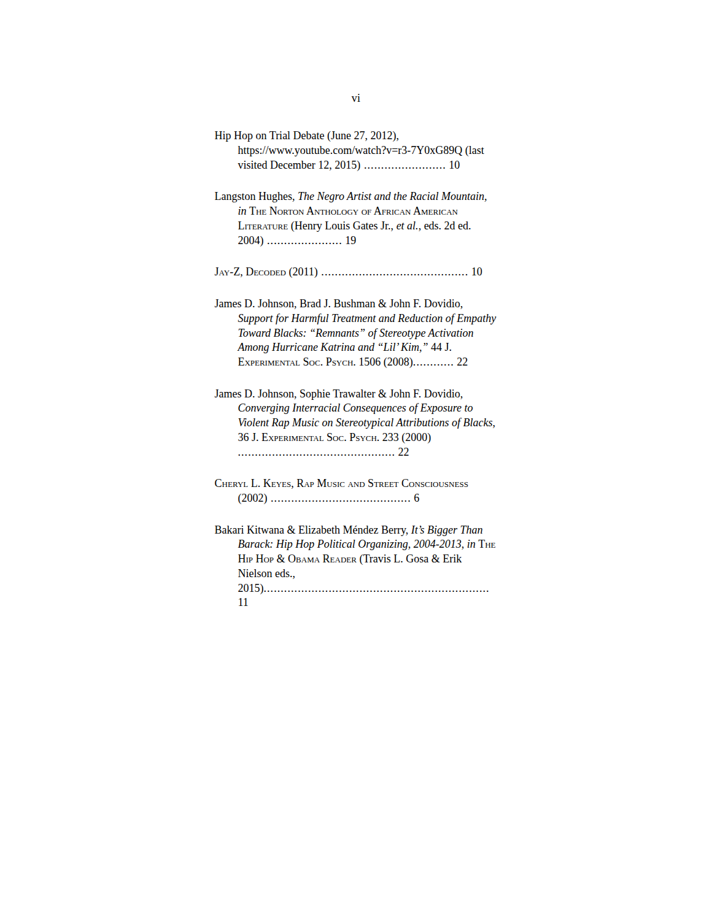vi
Hip Hop on Trial Debate (June 27, 2012), https://www.youtube.com/watch?v=r3-7Y0xG89Q (last visited December 12, 2015) ........................ 10
Langston Hughes, The Negro Artist and the Racial Mountain, in The Norton Anthology of African American Literature (Henry Louis Gates Jr., et al., eds. 2d ed. 2004) ...................... 19
Jay-Z, Decoded (2011) ........................................... 10
James D. Johnson, Brad J. Bushman & John F. Dovidio, Support for Harmful Treatment and Reduction of Empathy Toward Blacks: “Remnants” of Stereotype Activation Among Hurricane Katrina and “Lil’ Kim,” 44 J. Experimental Soc. Psych. 1506 (2008)............ 22
James D. Johnson, Sophie Trawalter & John F. Dovidio, Converging Interracial Consequences of Exposure to Violent Rap Music on Stereotypical Attributions of Blacks, 36 J. Experimental Soc. Psych. 233 (2000) .............................................. 22
Cheryl L. Keyes, Rap Music and Street Consciousness (2002) ......................................... 6
Bakari Kitwana & Elizabeth Méndez Berry, It’s Bigger Than Barack: Hip Hop Political Organizing, 2004-2013, in The Hip Hop & Obama Reader (Travis L. Gosa & Erik Nielson eds., 2015).................................................................. 11